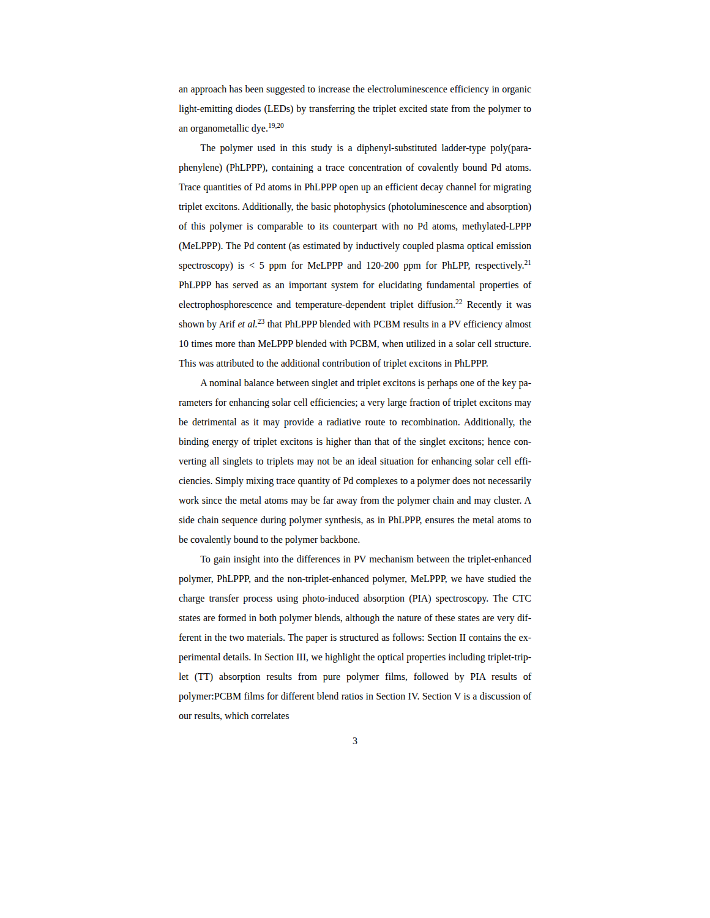an approach has been suggested to increase the electroluminescence efficiency in organic light-emitting diodes (LEDs) by transferring the triplet excited state from the polymer to an organometallic dye.19,20
The polymer used in this study is a diphenyl-substituted ladder-type poly(para-phenylene) (PhLPPP), containing a trace concentration of covalently bound Pd atoms. Trace quantities of Pd atoms in PhLPPP open up an efficient decay channel for migrating triplet excitons. Additionally, the basic photophysics (photoluminescence and absorption) of this polymer is comparable to its counterpart with no Pd atoms, methylated-LPPP (MeLPPP). The Pd content (as estimated by inductively coupled plasma optical emission spectroscopy) is < 5 ppm for MeLPPP and 120-200 ppm for PhLPP, respectively.21 PhLPPP has served as an important system for elucidating fundamental properties of electrophosphorescence and temperature-dependent triplet diffusion.22 Recently it was shown by Arif et al.23 that PhLPPP blended with PCBM results in a PV efficiency almost 10 times more than MeLPPP blended with PCBM, when utilized in a solar cell structure. This was attributed to the additional contribution of triplet excitons in PhLPPP.
A nominal balance between singlet and triplet excitons is perhaps one of the key parameters for enhancing solar cell efficiencies; a very large fraction of triplet excitons may be detrimental as it may provide a radiative route to recombination. Additionally, the binding energy of triplet excitons is higher than that of the singlet excitons; hence converting all singlets to triplets may not be an ideal situation for enhancing solar cell efficiencies. Simply mixing trace quantity of Pd complexes to a polymer does not necessarily work since the metal atoms may be far away from the polymer chain and may cluster. A side chain sequence during polymer synthesis, as in PhLPPP, ensures the metal atoms to be covalently bound to the polymer backbone.
To gain insight into the differences in PV mechanism between the triplet-enhanced polymer, PhLPPP, and the non-triplet-enhanced polymer, MeLPPP, we have studied the charge transfer process using photo-induced absorption (PIA) spectroscopy. The CTC states are formed in both polymer blends, although the nature of these states are very different in the two materials. The paper is structured as follows: Section II contains the experimental details. In Section III, we highlight the optical properties including triplet-triplet (TT) absorption results from pure polymer films, followed by PIA results of polymer:PCBM films for different blend ratios in Section IV. Section V is a discussion of our results, which correlates
3